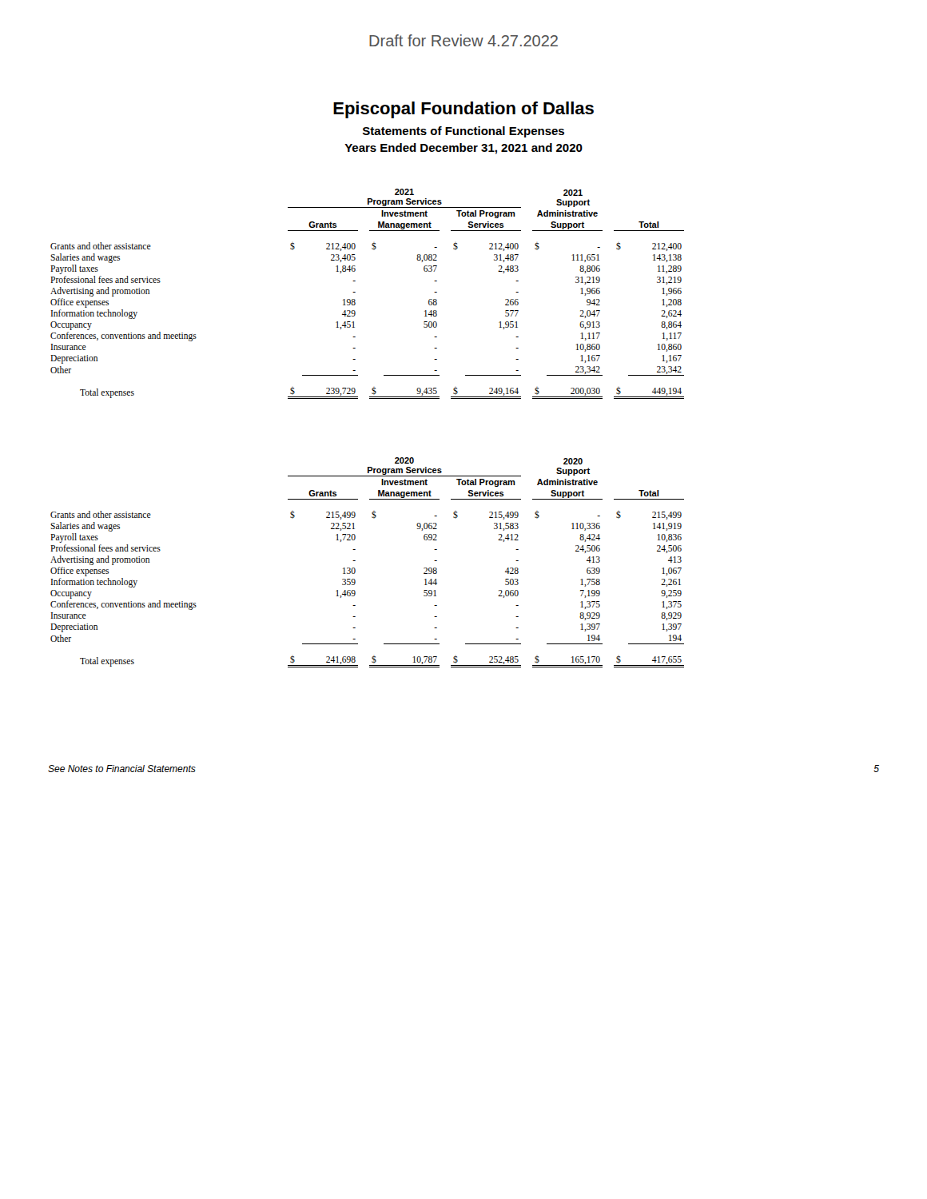Draft for Review 4.27.2022
Episcopal Foundation of Dallas
Statements of Functional Expenses
Years Ended December 31, 2021 and 2020
| | 2021 Program Services | | 2021 Support | |
| --- | --- | --- | --- | --- |
| | | | Investment | | Total Program | | Administrative | | | |
| | Grants | | Management | | Services | | Support | | Total | |
| Grants and other assistance | $ | 212,400 | | $ | - | | $ | 212,400 | | $ | - | | $ | 212,400 |
| Salaries and wages | | 23,405 | | | 8,082 | | | 31,487 | | | 111,651 | | | 143,138 |
| Payroll taxes | | 1,846 | | | 637 | | | 2,483 | | | 8,806 | | | 11,289 |
| Professional fees and services | | - | | | - | | | - | | | 31,219 | | | 31,219 |
| Advertising and promotion | | - | | | - | | | - | | | 1,966 | | | 1,966 |
| Office expenses | | 198 | | | 68 | | | 266 | | | 942 | | | 1,208 |
| Information technology | | 429 | | | 148 | | | 577 | | | 2,047 | | | 2,624 |
| Occupancy | | 1,451 | | | 500 | | | 1,951 | | | 6,913 | | | 8,864 |
| Conferences, conventions and meetings | | - | | | - | | | - | | | 1,117 | | | 1,117 |
| Insurance | | - | | | - | | | - | | | 10,860 | | | 10,860 |
| Depreciation | | - | | | - | | | - | | | 1,167 | | | 1,167 |
| Other | | - | | | - | | | - | | | 23,342 | | | 23,342 |
| Total expenses | $ | 239,729 | | $ | 9,435 | | $ | 249,164 | | $ | 200,030 | | $ | 449,194 |
| | 2020 Program Services | | 2020 Support | |
| --- | --- | --- | --- | --- |
| | | | Investment | | Total Program | | Administrative | | | |
| | Grants | | Management | | Services | | Support | | Total | |
| Grants and other assistance | $ | 215,499 | | $ | - | | $ | 215,499 | | $ | - | | $ | 215,499 |
| Salaries and wages | | 22,521 | | | 9,062 | | | 31,583 | | | 110,336 | | | 141,919 |
| Payroll taxes | | 1,720 | | | 692 | | | 2,412 | | | 8,424 | | | 10,836 |
| Professional fees and services | | - | | | - | | | - | | | 24,506 | | | 24,506 |
| Advertising and promotion | | - | | | - | | | - | | | 413 | | | 413 |
| Office expenses | | 130 | | | 298 | | | 428 | | | 639 | | | 1,067 |
| Information technology | | 359 | | | 144 | | | 503 | | | 1,758 | | | 2,261 |
| Occupancy | | 1,469 | | | 591 | | | 2,060 | | | 7,199 | | | 9,259 |
| Conferences, conventions and meetings | | - | | | - | | | - | | | 1,375 | | | 1,375 |
| Insurance | | - | | | - | | | - | | | 8,929 | | | 8,929 |
| Depreciation | | - | | | - | | | - | | | 1,397 | | | 1,397 |
| Other | | - | | | - | | | - | | | 194 | | | 194 |
| Total expenses | $ | 241,698 | | $ | 10,787 | | $ | 252,485 | | $ | 165,170 | | $ | 417,655 |
See Notes to Financial Statements
5